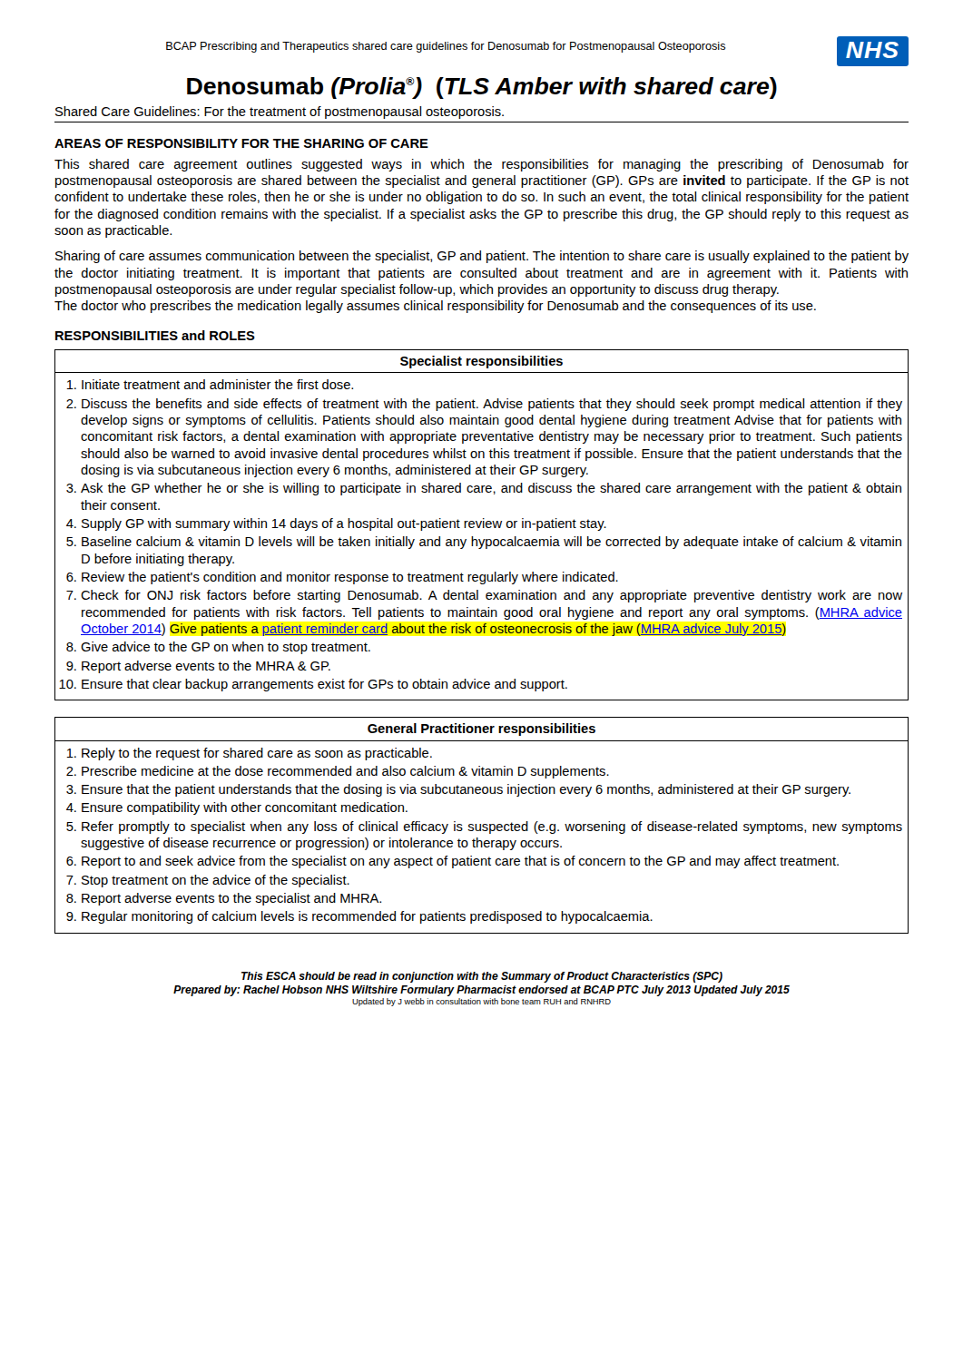BCAP Prescribing and Therapeutics shared care guidelines for Denosumab for Postmenopausal Osteoporosis
NHS
Denosumab (Prolia®) (TLS Amber with shared care)
Shared Care Guidelines: For the treatment of postmenopausal osteoporosis.
AREAS OF RESPONSIBILITY FOR THE SHARING OF CARE
This shared care agreement outlines suggested ways in which the responsibilities for managing the prescribing of Denosumab for postmenopausal osteoporosis are shared between the specialist and general practitioner (GP). GPs are invited to participate. If the GP is not confident to undertake these roles, then he or she is under no obligation to do so. In such an event, the total clinical responsibility for the patient for the diagnosed condition remains with the specialist. If a specialist asks the GP to prescribe this drug, the GP should reply to this request as soon as practicable.
Sharing of care assumes communication between the specialist, GP and patient. The intention to share care is usually explained to the patient by the doctor initiating treatment. It is important that patients are consulted about treatment and are in agreement with it. Patients with postmenopausal osteoporosis are under regular specialist follow-up, which provides an opportunity to discuss drug therapy.
The doctor who prescribes the medication legally assumes clinical responsibility for Denosumab and the consequences of its use.
RESPONSIBILITIES and ROLES
| Specialist responsibilities |
| --- |
| Initiate treatment and administer the first dose. Discuss the benefits and side effects of treatment with the patient. Advise patients that they should seek prompt medical attention if they develop signs or symptoms of cellulitis. Patients should also maintain good dental hygiene during treatment Advise that for patients with concomitant risk factors, a dental examination with appropriate preventative dentistry may be necessary prior to treatment. Such patients should also be warned to avoid invasive dental procedures whilst on this treatment if possible. Ensure that the patient understands that the dosing is via subcutaneous injection every 6 months, administered at their GP surgery. Ask the GP whether he or she is willing to participate in shared care, and discuss the shared care arrangement with the patient & obtain their consent. Supply GP with summary within 14 days of a hospital out-patient review or in-patient stay. Baseline calcium & vitamin D levels will be taken initially and any hypocalcaemia will be corrected by adequate intake of calcium & vitamin D before initiating therapy. Review the patient's condition and monitor response to treatment regularly where indicated. Check for ONJ risk factors before starting Denosumab. A dental examination and any appropriate preventive dentistry work are now recommended for patients with risk factors. Tell patients to maintain good oral hygiene and report any oral symptoms. ( MHRA advice October 2014 ) Give patients a patient reminder card about the risk of osteonecrosis of the jaw ( MHRA advice July 2015 ) Give advice to the GP on when to stop treatment. Report adverse events to the MHRA & GP. Ensure that clear backup arrangements exist for GPs to obtain advice and support. |
| General Practitioner responsibilities |
| --- |
| Reply to the request for shared care as soon as practicable. Prescribe medicine at the dose recommended and also calcium & vitamin D supplements. Ensure that the patient understands that the dosing is via subcutaneous injection every 6 months, administered at their GP surgery. Ensure compatibility with other concomitant medication. Refer promptly to specialist when any loss of clinical efficacy is suspected (e.g. worsening of disease-related symptoms, new symptoms suggestive of disease recurrence or progression) or intolerance to therapy occurs. Report to and seek advice from the specialist on any aspect of patient care that is of concern to the GP and may affect treatment. Stop treatment on the advice of the specialist. Report adverse events to the specialist and MHRA. Regular monitoring of calcium levels is recommended for patients predisposed to hypocalcaemia. |
This ESCA should be read in conjunction with the Summary of Product Characteristics (SPC)
Prepared by: Rachel Hobson NHS Wiltshire Formulary Pharmacist endorsed at BCAP PTC July 2013 Updated July 2015
Updated by J webb in consultation with bone team RUH and RNHRD